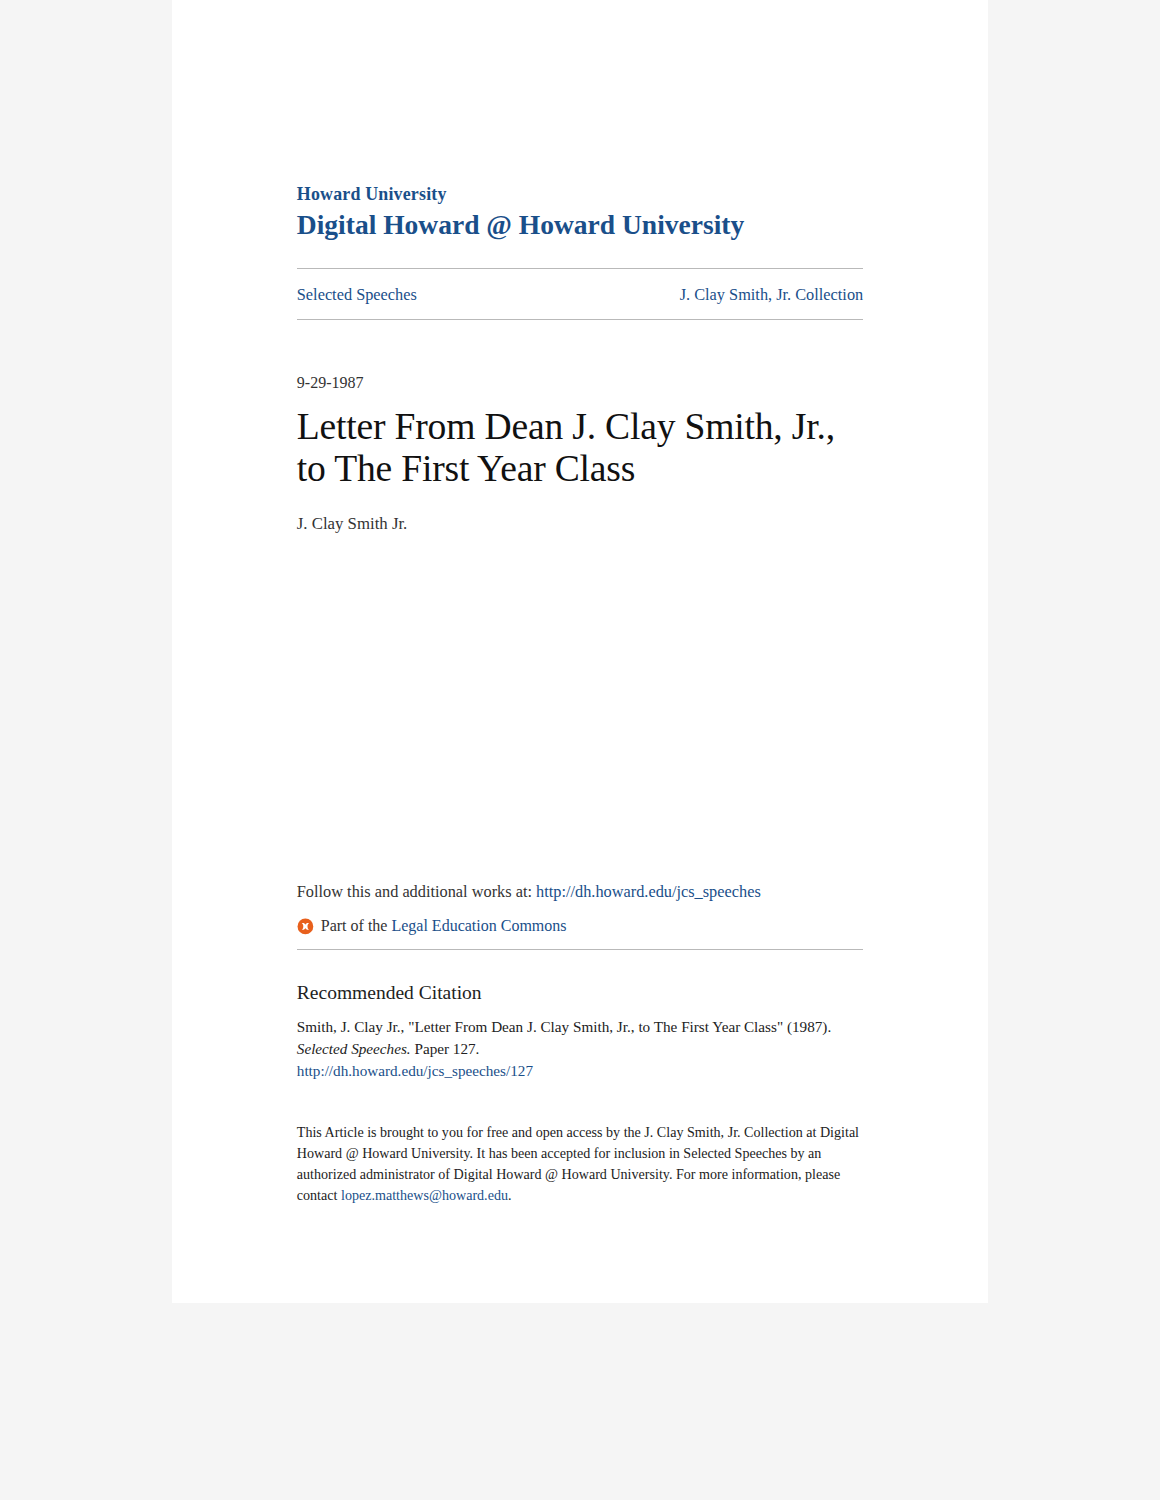Howard University
Digital Howard @ Howard University
Selected Speeches J. Clay Smith, Jr. Collection
9-29-1987
Letter From Dean J. Clay Smith, Jr., to The First Year Class
J. Clay Smith Jr.
Follow this and additional works at: http://dh.howard.edu/jcs_speeches
Part of the Legal Education Commons
Recommended Citation
Smith, J. Clay Jr., "Letter From Dean J. Clay Smith, Jr., to The First Year Class" (1987). Selected Speeches. Paper 127.
http://dh.howard.edu/jcs_speeches/127
This Article is brought to you for free and open access by the J. Clay Smith, Jr. Collection at Digital Howard @ Howard University. It has been accepted for inclusion in Selected Speeches by an authorized administrator of Digital Howard @ Howard University. For more information, please contact lopez.matthews@howard.edu.